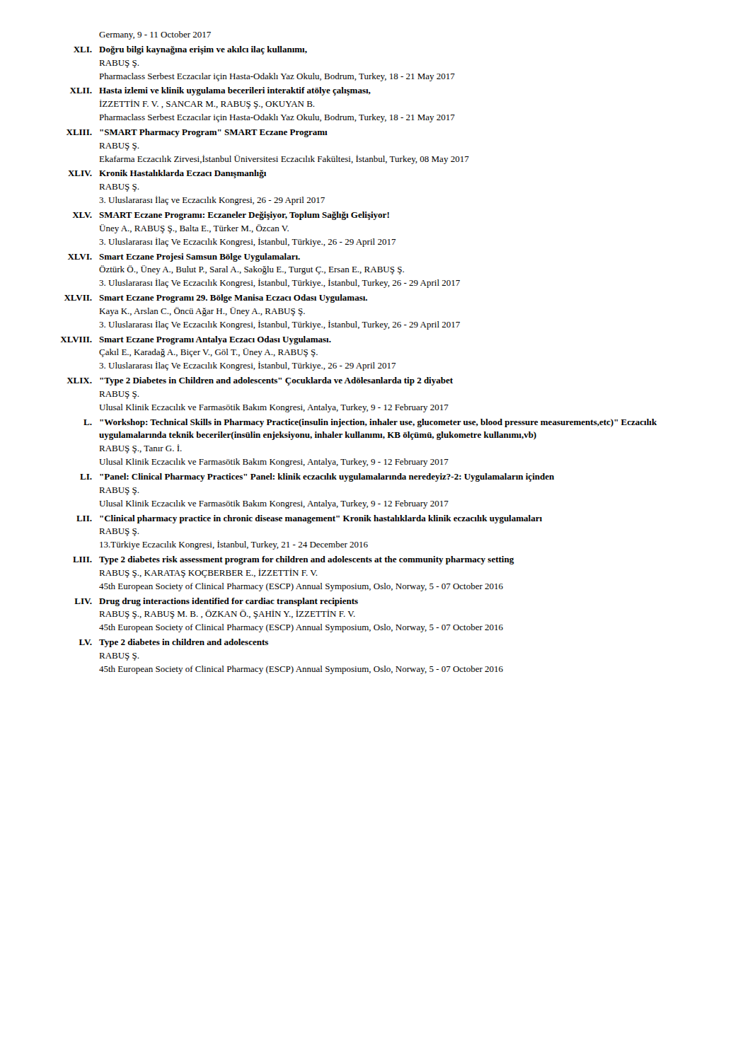Germany, 9 - 11 October 2017
XLI.
Doğru bilgi kaynağına erişim ve akılcı ilaç kullanımı,
RABUŞ Ş.
Pharmaclass Serbest Eczacılar için Hasta-Odaklı Yaz Okulu, Bodrum, Turkey, 18 - 21 May 2017
XLII.
Hasta izlemi ve klinik uygulama becerileri interaktif atölye çalışması,
İZZETTİN F. V. , SANCAR M., RABUŞ Ş., OKUYAN B.
Pharmaclass Serbest Eczacılar için Hasta-Odaklı Yaz Okulu, Bodrum, Turkey, 18 - 21 May 2017
XLIII.
"SMART Pharmacy Program" SMART Eczane Programı
RABUŞ Ş.
Ekafarma Eczacılık Zirvesi,İstanbul Üniversitesi Eczacılık Fakültesi, İstanbul, Turkey, 08 May 2017
XLIV.
Kronik Hastalıklarda Eczacı Danışmanlığı
RABUŞ Ş.
3. Uluslararası İlaç ve Eczacılık Kongresi, 26 - 29 April 2017
XLV.
SMART Eczane Programı: Eczaneler Değişiyor, Toplum Sağlığı Gelişiyor!
Üney A., RABUŞ Ş., Balta E., Türker M., Özcan V.
3. Uluslararası İlaç Ve Eczacılık Kongresi, İstanbul, Türkiye., 26 - 29 April 2017
XLVI.
Smart Eczane Projesi Samsun Bölge Uygulamaları.
Öztürk Ö., Üney A., Bulut P., Saral A., Sakoğlu E., Turgut Ç., Ersan E., RABUŞ Ş.
3. Uluslararası İlaç Ve Eczacılık Kongresi, İstanbul, Türkiye., İstanbul, Turkey, 26 - 29 April 2017
XLVII.
Smart Eczane Programı 29. Bölge Manisa Eczacı Odası Uygulaması.
Kaya K., Arslan C., Öncü Ağar H., Üney A., RABUŞ Ş.
3. Uluslararası İlaç Ve Eczacılık Kongresi, İstanbul, Türkiye., İstanbul, Turkey, 26 - 29 April 2017
XLVIII.
Smart Eczane Programı Antalya Eczacı Odası Uygulaması.
Çakıl E., Karadağ A., Biçer V., Göl T., Üney A., RABUŞ Ş.
3. Uluslararası İlaç Ve Eczacılık Kongresi, İstanbul, Türkiye., 26 - 29 April 2017
XLIX.
"Type 2 Diabetes in Children and adolescents" Çocuklarda ve Adölesanlarda tip 2 diyabet
RABUŞ Ş.
Ulusal Klinik Eczacılık ve Farmasötik Bakım Kongresi, Antalya, Turkey, 9 - 12 February 2017
L.
"Workshop: Technical Skills in Pharmacy Practice(insulin injection, inhaler use, glucometer use, blood pressure measurements,etc)" Eczacılık uygulamalarında teknik beceriler(insülin enjeksiyonu, inhaler kullanımı, KB ölçümü, glukometre kullanımı,vb)
RABUŞ Ş., Tanır G. İ.
Ulusal Klinik Eczacılık ve Farmasötik Bakım Kongresi, Antalya, Turkey, 9 - 12 February 2017
LI.
"Panel: Clinical Pharmacy Practices" Panel: klinik eczacılık uygulamalarında neredeyiz?-2: Uygulamaların içinden
RABUŞ Ş.
Ulusal Klinik Eczacılık ve Farmasötik Bakım Kongresi, Antalya, Turkey, 9 - 12 February 2017
LII.
"Clinical pharmacy practice in chronic disease management" Kronik hastalıklarda klinik eczacılık uygulamaları
RABUŞ Ş.
13.Türkiye Eczacılık Kongresi, İstanbul, Turkey, 21 - 24 December 2016
LIII.
Type 2 diabetes risk assessment program for children and adolescents at the community pharmacy setting
RABUŞ Ş., KARATAŞ KOÇBERBER E., İZZETTİN F. V.
45th European Society of Clinical Pharmacy (ESCP) Annual Symposium, Oslo, Norway, 5 - 07 October 2016
LIV.
Drug drug interactions identified for cardiac transplant recipients
RABUŞ Ş., RABUŞ M. B. , ÖZKAN Ö., ŞAHİN Y., İZZETTİN F. V.
45th European Society of Clinical Pharmacy (ESCP) Annual Symposium, Oslo, Norway, 5 - 07 October 2016
LV.
Type 2 diabetes in children and adolescents
RABUŞ Ş.
45th European Society of Clinical Pharmacy (ESCP) Annual Symposium, Oslo, Norway, 5 - 07 October 2016